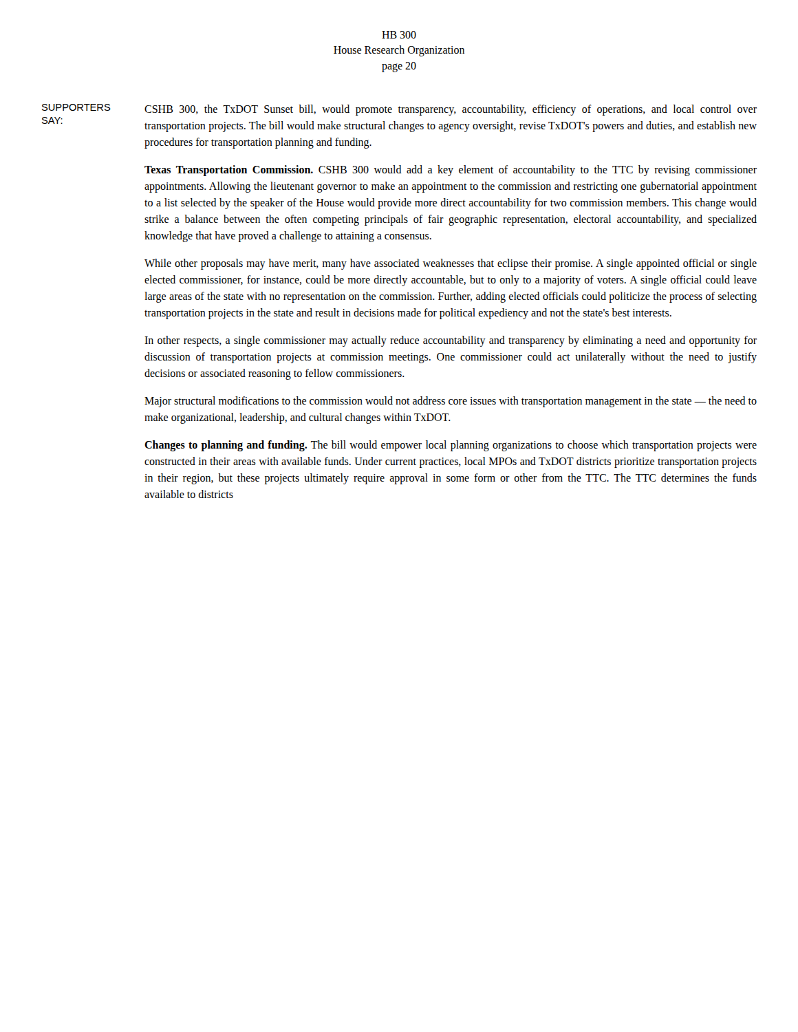HB 300
House Research Organization
page 20
SUPPORTERS
SAY:
CSHB 300, the TxDOT Sunset bill, would promote transparency, accountability, efficiency of operations, and local control over transportation projects. The bill would make structural changes to agency oversight, revise TxDOT's powers and duties, and establish new procedures for transportation planning and funding.
Texas Transportation Commission. CSHB 300 would add a key element of accountability to the TTC by revising commissioner appointments. Allowing the lieutenant governor to make an appointment to the commission and restricting one gubernatorial appointment to a list selected by the speaker of the House would provide more direct accountability for two commission members. This change would strike a balance between the often competing principals of fair geographic representation, electoral accountability, and specialized knowledge that have proved a challenge to attaining a consensus.
While other proposals may have merit, many have associated weaknesses that eclipse their promise. A single appointed official or single elected commissioner, for instance, could be more directly accountable, but to only to a majority of voters. A single official could leave large areas of the state with no representation on the commission. Further, adding elected officials could politicize the process of selecting transportation projects in the state and result in decisions made for political expediency and not the state's best interests.
In other respects, a single commissioner may actually reduce accountability and transparency by eliminating a need and opportunity for discussion of transportation projects at commission meetings. One commissioner could act unilaterally without the need to justify decisions or associated reasoning to fellow commissioners.
Major structural modifications to the commission would not address core issues with transportation management in the state — the need to make organizational, leadership, and cultural changes within TxDOT.
Changes to planning and funding. The bill would empower local planning organizations to choose which transportation projects were constructed in their areas with available funds. Under current practices, local MPOs and TxDOT districts prioritize transportation projects in their region, but these projects ultimately require approval in some form or other from the TTC. The TTC determines the funds available to districts